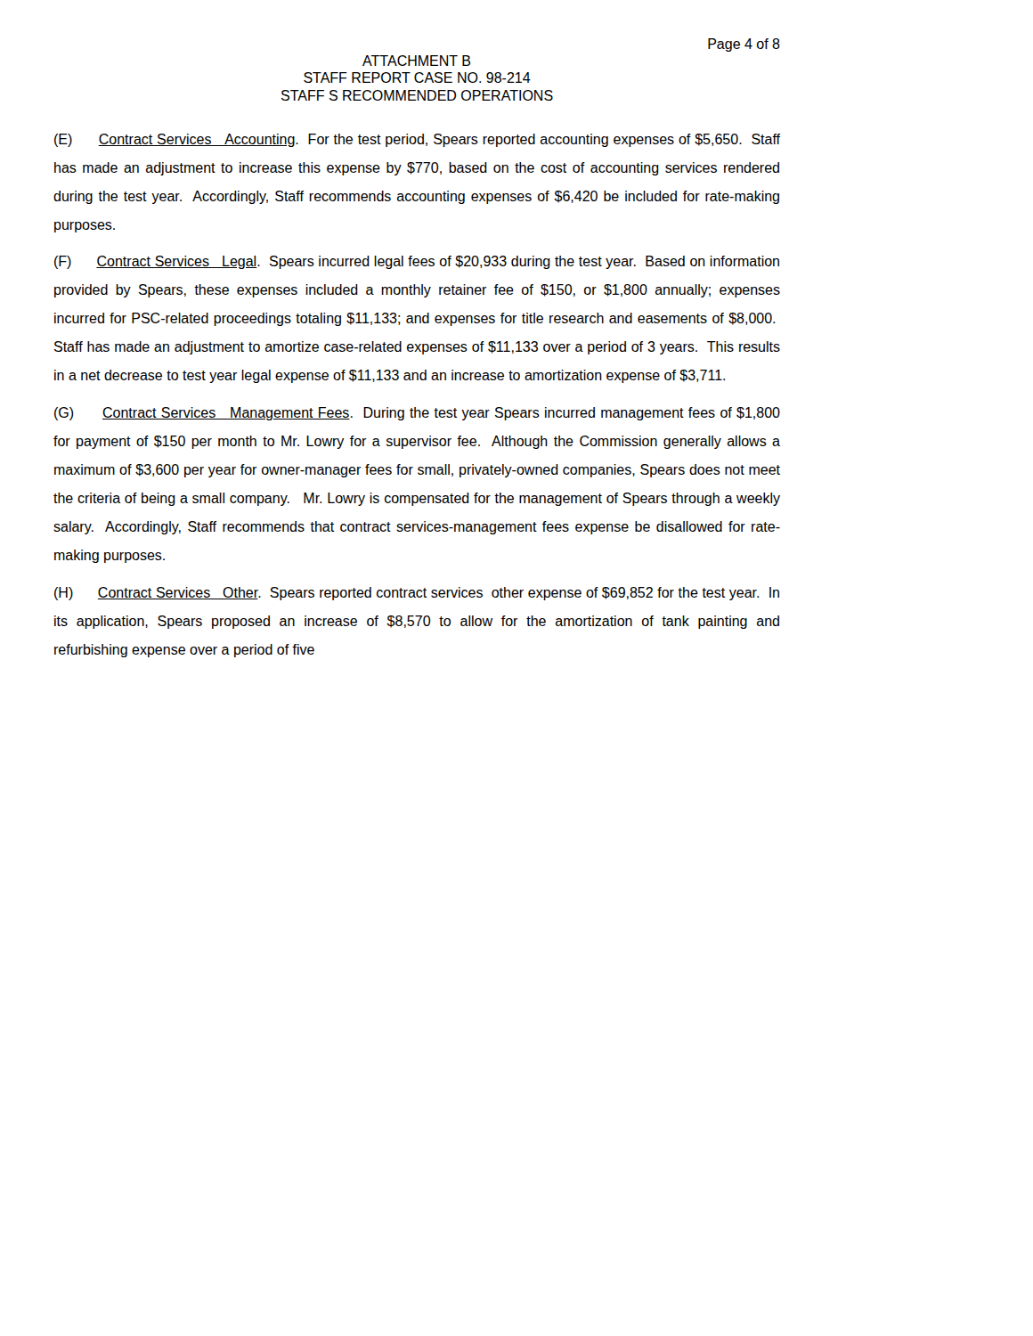Page 4 of 8
ATTACHMENT B
STAFF REPORT CASE NO. 98-214
STAFF S RECOMMENDED OPERATIONS
(E) Contract Services Accounting. For the test period, Spears reported accounting expenses of $5,650. Staff has made an adjustment to increase this expense by $770, based on the cost of accounting services rendered during the test year. Accordingly, Staff recommends accounting expenses of $6,420 be included for rate-making purposes.
(F) Contract Services Legal. Spears incurred legal fees of $20,933 during the test year. Based on information provided by Spears, these expenses included a monthly retainer fee of $150, or $1,800 annually; expenses incurred for PSC-related proceedings totaling $11,133; and expenses for title research and easements of $8,000. Staff has made an adjustment to amortize case-related expenses of $11,133 over a period of 3 years. This results in a net decrease to test year legal expense of $11,133 and an increase to amortization expense of $3,711.
(G) Contract Services Management Fees. During the test year Spears incurred management fees of $1,800 for payment of $150 per month to Mr. Lowry for a supervisor fee. Although the Commission generally allows a maximum of $3,600 per year for owner-manager fees for small, privately-owned companies, Spears does not meet the criteria of being a small company. Mr. Lowry is compensated for the management of Spears through a weekly salary. Accordingly, Staff recommends that contract services-management fees expense be disallowed for rate-making purposes.
(H) Contract Services Other. Spears reported contract services other expense of $69,852 for the test year. In its application, Spears proposed an increase of $8,570 to allow for the amortization of tank painting and refurbishing expense over a period of five